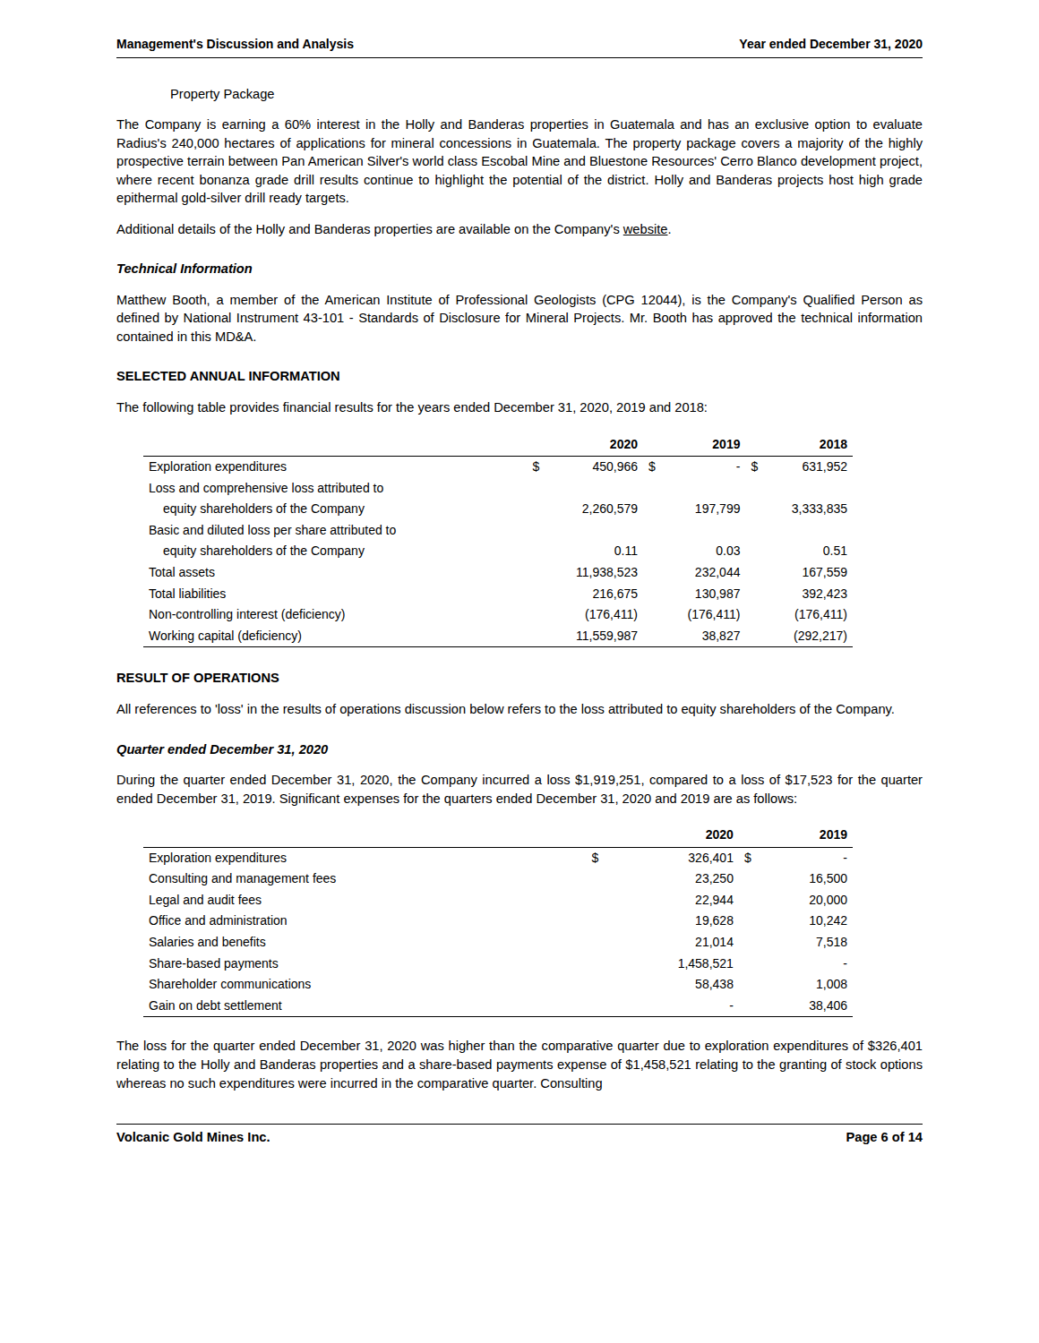Management's Discussion and Analysis Year ended December 31, 2020
Property Package
The Company is earning a 60% interest in the Holly and Banderas properties in Guatemala and has an exclusive option to evaluate Radius's 240,000 hectares of applications for mineral concessions in Guatemala. The property package covers a majority of the highly prospective terrain between Pan American Silver's world class Escobal Mine and Bluestone Resources' Cerro Blanco development project, where recent bonanza grade drill results continue to highlight the potential of the district. Holly and Banderas projects host high grade epithermal gold-silver drill ready targets.
Additional details of the Holly and Banderas properties are available on the Company's website.
Technical Information
Matthew Booth, a member of the American Institute of Professional Geologists (CPG 12044), is the Company's Qualified Person as defined by National Instrument 43-101 - Standards of Disclosure for Mineral Projects. Mr. Booth has approved the technical information contained in this MD&A.
SELECTED ANNUAL INFORMATION
The following table provides financial results for the years ended December 31, 2020, 2019 and 2018:
| | 2020 | 2019 | 2018 |
| --- | --- | --- | --- |
| Exploration expenditures | $ | 450,966 | $ | - | $ | 631,952 |
| Loss and comprehensive loss attributed to | | | | | | |
| equity shareholders of the Company | | 2,260,579 | | 197,799 | | 3,333,835 |
| Basic and diluted loss per share attributed to | | | | | | |
| equity shareholders of the Company | | 0.11 | | 0.03 | | 0.51 |
| Total assets | | 11,938,523 | | 232,044 | | 167,559 |
| Total liabilities | | 216,675 | | 130,987 | | 392,423 |
| Non-controlling interest (deficiency) | | (176,411) | | (176,411) | | (176,411) |
| Working capital (deficiency) | | 11,559,987 | | 38,827 | | (292,217) |
RESULT OF OPERATIONS
All references to 'loss' in the results of operations discussion below refers to the loss attributed to equity shareholders of the Company.
Quarter ended December 31, 2020
During the quarter ended December 31, 2020, the Company incurred a loss $1,919,251, compared to a loss of $17,523 for the quarter ended December 31, 2019. Significant expenses for the quarters ended December 31, 2020 and 2019 are as follows:
| | 2020 | 2019 |
| --- | --- | --- |
| Exploration expenditures | $ | 326,401 | $ | - |
| Consulting and management fees | | 23,250 | | 16,500 |
| Legal and audit fees | | 22,944 | | 20,000 |
| Office and administration | | 19,628 | | 10,242 |
| Salaries and benefits | | 21,014 | | 7,518 |
| Share-based payments | | 1,458,521 | | - |
| Shareholder communications | | 58,438 | | 1,008 |
| Gain on debt settlement | | - | | 38,406 |
The loss for the quarter ended December 31, 2020 was higher than the comparative quarter due to exploration expenditures of $326,401 relating to the Holly and Banderas properties and a share-based payments expense of $1,458,521 relating to the granting of stock options whereas no such expenditures were incurred in the comparative quarter. Consulting
Volcanic Gold Mines Inc. Page 6 of 14